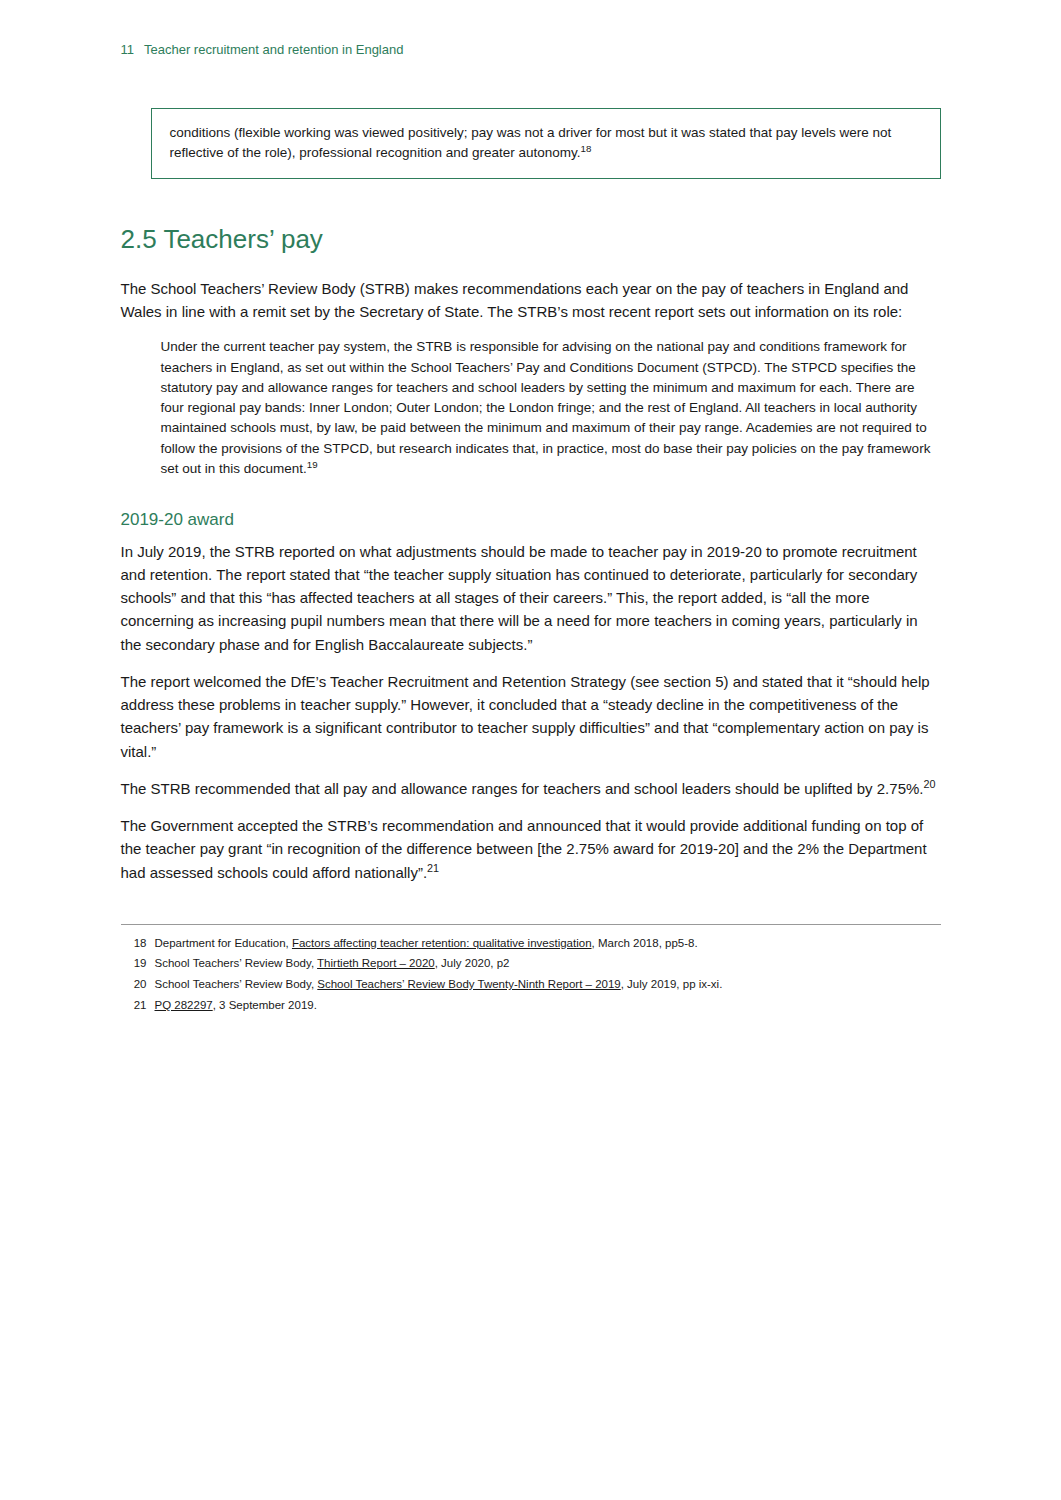11 Teacher recruitment and retention in England
conditions (flexible working was viewed positively; pay was not a driver for most but it was stated that pay levels were not reflective of the role), professional recognition and greater autonomy.18
2.5 Teachers’ pay
The School Teachers’ Review Body (STRB) makes recommendations each year on the pay of teachers in England and Wales in line with a remit set by the Secretary of State. The STRB’s most recent report sets out information on its role:
Under the current teacher pay system, the STRB is responsible for advising on the national pay and conditions framework for teachers in England, as set out within the School Teachers’ Pay and Conditions Document (STPCD). The STPCD specifies the statutory pay and allowance ranges for teachers and school leaders by setting the minimum and maximum for each. There are four regional pay bands: Inner London; Outer London; the London fringe; and the rest of England. All teachers in local authority maintained schools must, by law, be paid between the minimum and maximum of their pay range. Academies are not required to follow the provisions of the STPCD, but research indicates that, in practice, most do base their pay policies on the pay framework set out in this document.19
2019-20 award
In July 2019, the STRB reported on what adjustments should be made to teacher pay in 2019-20 to promote recruitment and retention. The report stated that “the teacher supply situation has continued to deteriorate, particularly for secondary schools” and that this “has affected teachers at all stages of their careers.” This, the report added, is “all the more concerning as increasing pupil numbers mean that there will be a need for more teachers in coming years, particularly in the secondary phase and for English Baccalaureate subjects.”
The report welcomed the DfE’s Teacher Recruitment and Retention Strategy (see section 5) and stated that it “should help address these problems in teacher supply.” However, it concluded that a “steady decline in the competitiveness of the teachers’ pay framework is a significant contributor to teacher supply difficulties” and that “complementary action on pay is vital.”
The STRB recommended that all pay and allowance ranges for teachers and school leaders should be uplifted by 2.75%.20
The Government accepted the STRB’s recommendation and announced that it would provide additional funding on top of the teacher pay grant “in recognition of the difference between [the 2.75% award for 2019-20] and the 2% the Department had assessed schools could afford nationally”.21
18 Department for Education, Factors affecting teacher retention: qualitative investigation, March 2018, pp5-8.
19 School Teachers’ Review Body, Thirtieth Report – 2020, July 2020, p2
20 School Teachers’ Review Body, School Teachers’ Review Body Twenty-Ninth Report – 2019, July 2019, pp ix-xi.
21 PQ 282297, 3 September 2019.